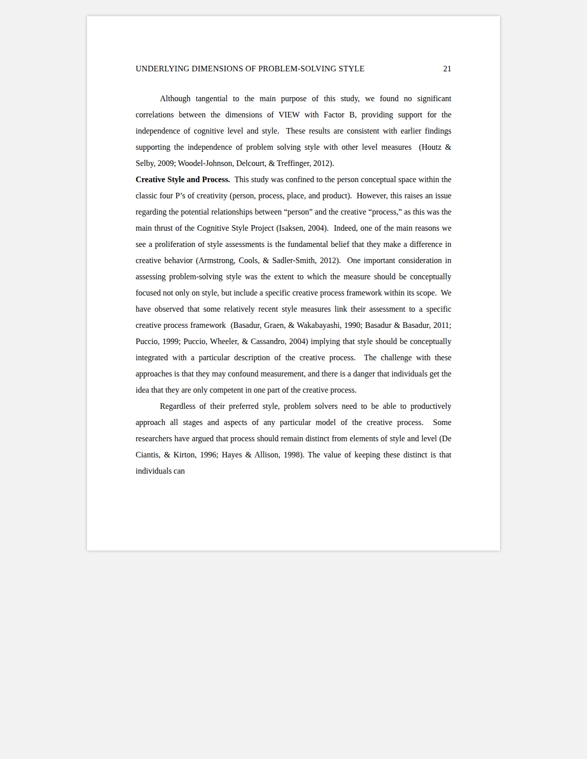Underlying Dimensions of Problem-Solving Style 21
Although tangential to the main purpose of this study, we found no significant correlations between the dimensions of VIEW with Factor B, providing support for the independence of cognitive level and style. These results are consistent with earlier findings supporting the independence of problem solving style with other level measures (Houtz & Selby, 2009; Woodel-Johnson, Delcourt, & Treffinger, 2012).
Creative Style and Process. This study was confined to the person conceptual space within the classic four P’s of creativity (person, process, place, and product). However, this raises an issue regarding the potential relationships between “person” and the creative “process,” as this was the main thrust of the Cognitive Style Project (Isaksen, 2004). Indeed, one of the main reasons we see a proliferation of style assessments is the fundamental belief that they make a difference in creative behavior (Armstrong, Cools, & Sadler-Smith, 2012). One important consideration in assessing problem-solving style was the extent to which the measure should be conceptually focused not only on style, but include a specific creative process framework within its scope. We have observed that some relatively recent style measures link their assessment to a specific creative process framework (Basadur, Graen, & Wakabayashi, 1990; Basadur & Basadur, 2011; Puccio, 1999; Puccio, Wheeler, & Cassandro, 2004) implying that style should be conceptually integrated with a particular description of the creative process. The challenge with these approaches is that they may confound measurement, and there is a danger that individuals get the idea that they are only competent in one part of the creative process.
Regardless of their preferred style, problem solvers need to be able to productively approach all stages and aspects of any particular model of the creative process. Some researchers have argued that process should remain distinct from elements of style and level (De Ciantis, & Kirton, 1996; Hayes & Allison, 1998). The value of keeping these distinct is that individuals can